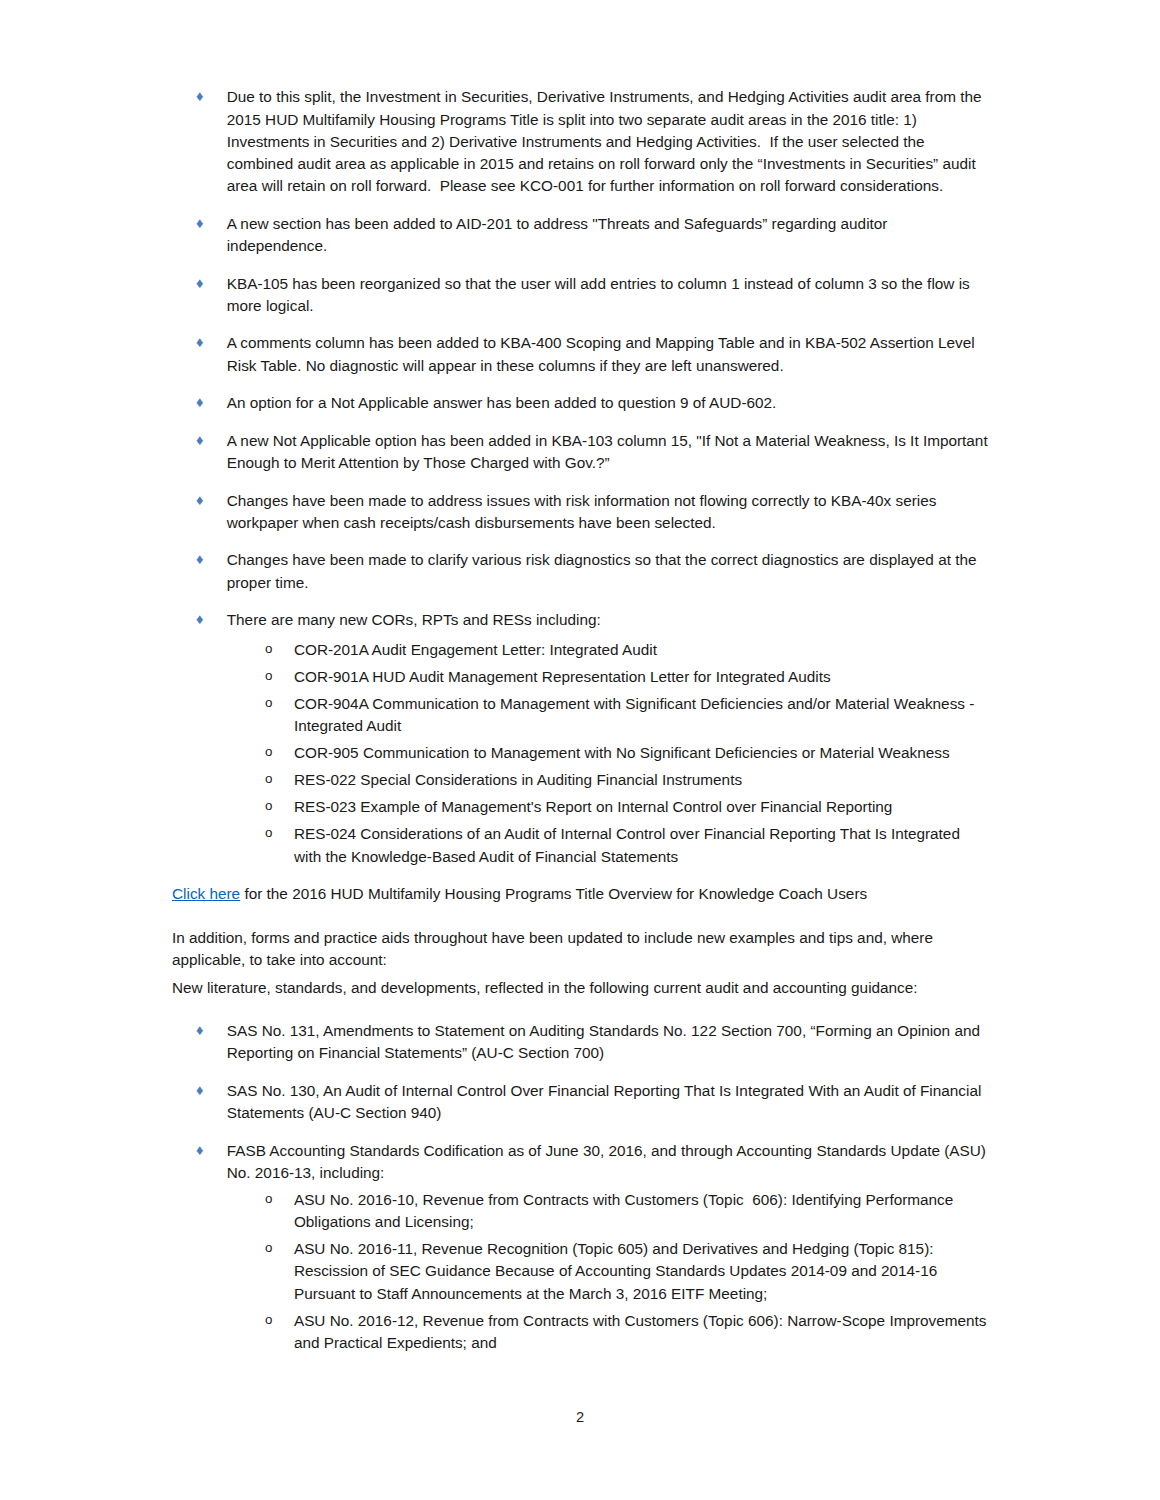Due to this split, the Investment in Securities, Derivative Instruments, and Hedging Activities audit area from the 2015 HUD Multifamily Housing Programs Title is split into two separate audit areas in the 2016 title: 1) Investments in Securities and 2) Derivative Instruments and Hedging Activities. If the user selected the combined audit area as applicable in 2015 and retains on roll forward only the “Investments in Securities” audit area will retain on roll forward. Please see KCO-001 for further information on roll forward considerations.
A new section has been added to AID-201 to address "Threats and Safeguards” regarding auditor independence.
KBA-105 has been reorganized so that the user will add entries to column 1 instead of column 3 so the flow is more logical.
A comments column has been added to KBA-400 Scoping and Mapping Table and in KBA-502 Assertion Level Risk Table. No diagnostic will appear in these columns if they are left unanswered.
An option for a Not Applicable answer has been added to question 9 of AUD-602.
A new Not Applicable option has been added in KBA-103 column 15, "If Not a Material Weakness, Is It Important Enough to Merit Attention by Those Charged with Gov.?”
Changes have been made to address issues with risk information not flowing correctly to KBA-40x series workpaper when cash receipts/cash disbursements have been selected.
Changes have been made to clarify various risk diagnostics so that the correct diagnostics are displayed at the proper time.
There are many new CORs, RPTs and RESs including:
COR-201A Audit Engagement Letter: Integrated Audit
COR-901A HUD Audit Management Representation Letter for Integrated Audits
COR-904A Communication to Management with Significant Deficiencies and/or Material Weakness - Integrated Audit
COR-905 Communication to Management with No Significant Deficiencies or Material Weakness
RES-022 Special Considerations in Auditing Financial Instruments
RES-023 Example of Management's Report on Internal Control over Financial Reporting
RES-024 Considerations of an Audit of Internal Control over Financial Reporting That Is Integrated with the Knowledge-Based Audit of Financial Statements
Click here for the 2016 HUD Multifamily Housing Programs Title Overview for Knowledge Coach Users
In addition, forms and practice aids throughout have been updated to include new examples and tips and, where applicable, to take into account:
New literature, standards, and developments, reflected in the following current audit and accounting guidance:
SAS No. 131, Amendments to Statement on Auditing Standards No. 122 Section 700, “Forming an Opinion and Reporting on Financial Statements” (AU-C Section 700)
SAS No. 130, An Audit of Internal Control Over Financial Reporting That Is Integrated With an Audit of Financial Statements (AU-C Section 940)
FASB Accounting Standards Codification as of June 30, 2016, and through Accounting Standards Update (ASU) No. 2016-13, including:
ASU No. 2016-10, Revenue from Contracts with Customers (Topic 606): Identifying Performance Obligations and Licensing;
ASU No. 2016-11, Revenue Recognition (Topic 605) and Derivatives and Hedging (Topic 815): Rescission of SEC Guidance Because of Accounting Standards Updates 2014-09 and 2014-16 Pursuant to Staff Announcements at the March 3, 2016 EITF Meeting;
ASU No. 2016-12, Revenue from Contracts with Customers (Topic 606): Narrow-Scope Improvements and Practical Expedients; and
2